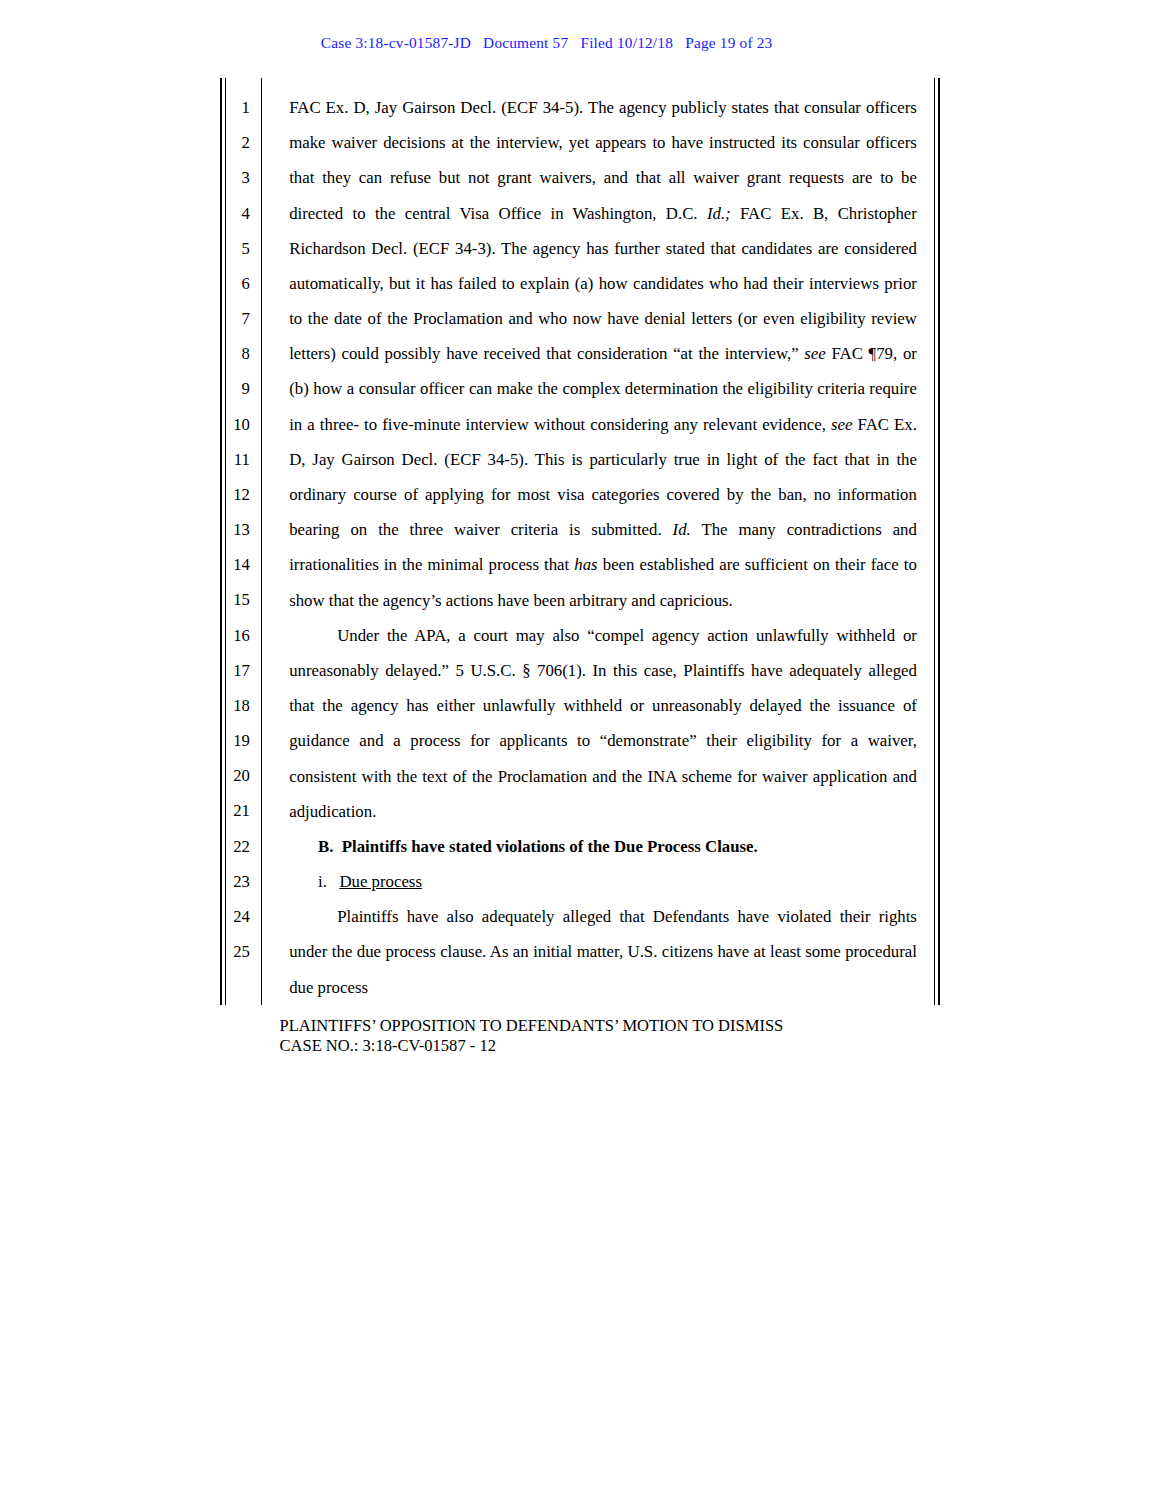Case 3:18-cv-01587-JD Document 57 Filed 10/12/18 Page 19 of 23
1
2
3
4
5
6
7
8
9
10
11
12
13
14
15
16
17
18
19
20
21
22
23
24
25
FAC Ex. D, Jay Gairson Decl. (ECF 34-5). The agency publicly states that consular officers make waiver decisions at the interview, yet appears to have instructed its consular officers that they can refuse but not grant waivers, and that all waiver grant requests are to be directed to the central Visa Office in Washington, D.C. Id.; FAC Ex. B, Christopher Richardson Decl. (ECF 34-3). The agency has further stated that candidates are considered automatically, but it has failed to explain (a) how candidates who had their interviews prior to the date of the Proclamation and who now have denial letters (or even eligibility review letters) could possibly have received that consideration “at the interview,” see FAC ¶79, or (b) how a consular officer can make the complex determination the eligibility criteria require in a three- to five-minute interview without considering any relevant evidence, see FAC Ex. D, Jay Gairson Decl. (ECF 34-5). This is particularly true in light of the fact that in the ordinary course of applying for most visa categories covered by the ban, no information bearing on the three waiver criteria is submitted. Id. The many contradictions and irrationalities in the minimal process that has been established are sufficient on their face to show that the agency’s actions have been arbitrary and capricious.
Under the APA, a court may also “compel agency action unlawfully withheld or unreasonably delayed.” 5 U.S.C. § 706(1). In this case, Plaintiffs have adequately alleged that the agency has either unlawfully withheld or unreasonably delayed the issuance of guidance and a process for applicants to “demonstrate” their eligibility for a waiver, consistent with the text of the Proclamation and the INA scheme for waiver application and adjudication.
B. Plaintiffs have stated violations of the Due Process Clause.
i. Due process
Plaintiffs have also adequately alleged that Defendants have violated their rights under the due process clause. As an initial matter, U.S. citizens have at least some procedural due process
PLAINTIFFS’ OPPOSITION TO DEFENDANTS’ MOTION TO DISMISS
CASE NO.: 3:18-CV-01587 - 12